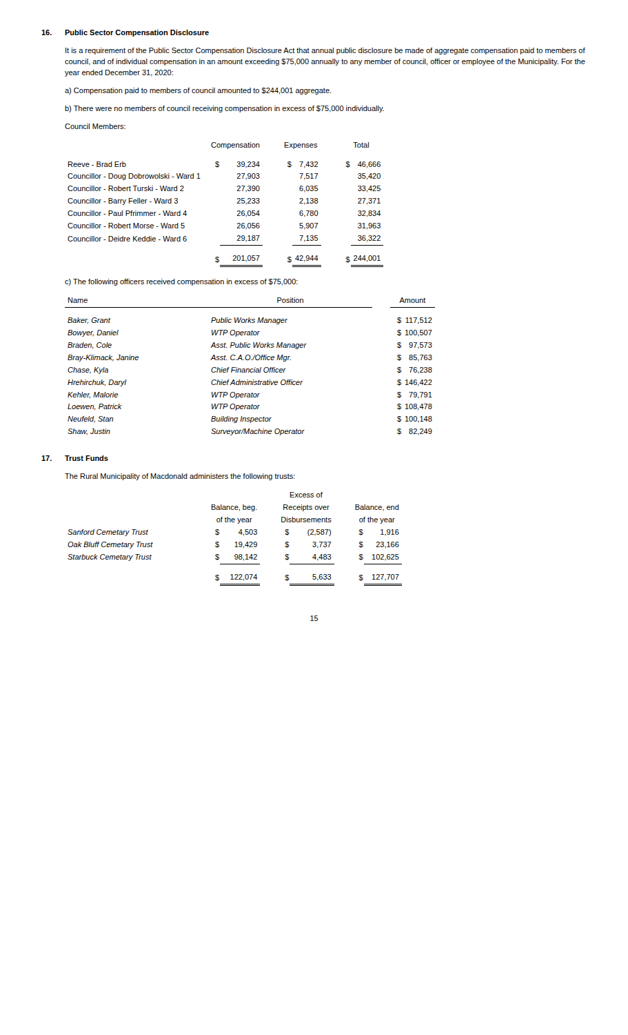16. Public Sector Compensation Disclosure
It is a requirement of the Public Sector Compensation Disclosure Act that annual public disclosure be made of aggregate compensation paid to members of council, and of individual compensation in an amount exceeding $75,000 annually to any member of council, officer or employee of the Municipality. For the year ended December 31, 2020:
a) Compensation paid to members of council amounted to $244,001 aggregate.
b) There were no members of council receiving compensation in excess of $75,000 individually.
Council Members:
| | Compensation | | Expenses | | Total |
| Reeve - Brad Erb | $ | 39,234 | | $ | 7,432 | | $ | 46,666 |
| Councillor - Doug Dobrowolski - Ward 1 | | 27,903 | | | 7,517 | | | 35,420 |
| Councillor - Robert Turski - Ward 2 | | 27,390 | | | 6,035 | | | 33,425 |
| Councillor - Barry Feller - Ward 3 | | 25,233 | | | 2,138 | | | 27,371 |
| Councillor - Paul Pfrimmer - Ward 4 | | 26,054 | | | 6,780 | | | 32,834 |
| Councillor - Robert Morse - Ward 5 | | 26,056 | | | 5,907 | | | 31,963 |
| Councillor - Deidre Keddie - Ward 6 | | 29,187 | | | 7,135 | | | 36,322 |
| | $ | 201,057 | | $ | 42,944 | | $ | 244,001 |
c) The following officers received compensation in excess of $75,000:
| Name | Position | | Amount |
| Baker, Grant | Public Works Manager | | $ | 117,512 |
| Bowyer, Daniel | WTP Operator | | $ | 100,507 |
| Braden, Cole | Asst. Public Works Manager | | $ | 97,573 |
| Bray-Klimack, Janine | Asst. C.A.O./Office Mgr. | | $ | 85,763 |
| Chase, Kyla | Chief Financial Officer | | $ | 76,238 |
| Hrehirchuk, Daryl | Chief Administrative Officer | | $ | 146,422 |
| Kehler, Malorie | WTP Operator | | $ | 79,791 |
| Loewen, Patrick | WTP Operator | | $ | 108,478 |
| Neufeld, Stan | Building Inspector | | $ | 100,148 |
| Shaw, Justin | Surveyor/Machine Operator | | $ | 82,249 |
17. Trust Funds
The Rural Municipality of Macdonald administers the following trusts:
| | | | Excess of | | |
| | Balance, beg. | | Receipts over | | Balance, end |
| | of the year | | Disbursements | | of the year |
| Sanford Cemetary Trust | $ | 4,503 | | $ | (2,587) | | $ | 1,916 |
| Oak Bluff Cemetary Trust | $ | 19,429 | | $ | 3,737 | | $ | 23,166 |
| Starbuck Cemetary Trust | $ | 98,142 | | $ | 4,483 | | $ | 102,625 |
| | $ | 122,074 | | $ | 5,633 | | $ | 127,707 |
15